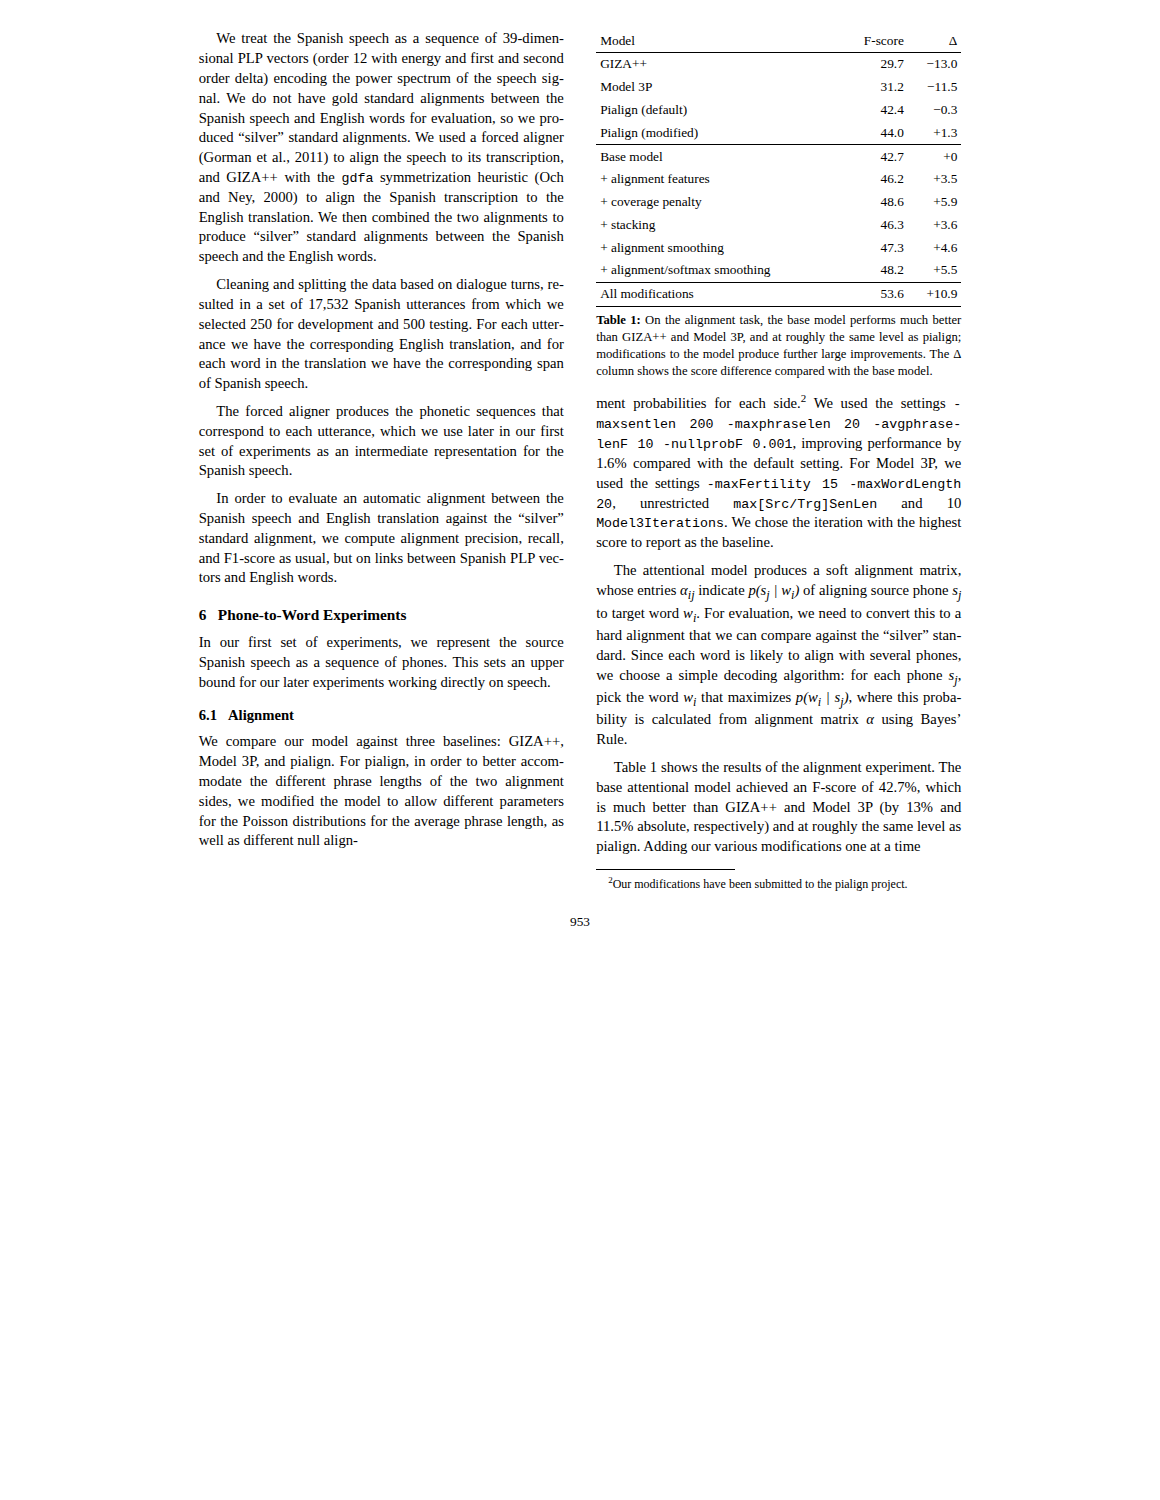We treat the Spanish speech as a sequence of 39-dimensional PLP vectors (order 12 with energy and first and second order delta) encoding the power spectrum of the speech signal. We do not have gold standard alignments between the Spanish speech and English words for evaluation, so we produced “silver” standard alignments. We used a forced aligner (Gorman et al., 2011) to align the speech to its transcription, and GIZA++ with the gdfa symmetrization heuristic (Och and Ney, 2000) to align the Spanish transcription to the English translation. We then combined the two alignments to produce “silver” standard alignments between the Spanish speech and the English words.
Cleaning and splitting the data based on dialogue turns, resulted in a set of 17,532 Spanish utterances from which we selected 250 for development and 500 testing. For each utterance we have the corresponding English translation, and for each word in the translation we have the corresponding span of Spanish speech.
The forced aligner produces the phonetic sequences that correspond to each utterance, which we use later in our first set of experiments as an intermediate representation for the Spanish speech.
In order to evaluate an automatic alignment between the Spanish speech and English translation against the “silver” standard alignment, we compute alignment precision, recall, and F1-score as usual, but on links between Spanish PLP vectors and English words.
6 Phone-to-Word Experiments
In our first set of experiments, we represent the source Spanish speech as a sequence of phones. This sets an upper bound for our later experiments working directly on speech.
6.1 Alignment
We compare our model against three baselines: GIZA++, Model 3P, and pialign. For pialign, in order to better accommodate the different phrase lengths of the two alignment sides, we modified the model to allow different parameters for the Poisson distributions for the average phrase length, as well as different null align-
| Model | F-score | Δ |
| --- | --- | --- |
| GIZA++ | 29.7 | −13.0 |
| Model 3P | 31.2 | −11.5 |
| Pialign (default) | 42.4 | −0.3 |
| Pialign (modified) | 44.0 | +1.3 |
| Base model | 42.7 | +0 |
| + alignment features | 46.2 | +3.5 |
| + coverage penalty | 48.6 | +5.9 |
| + stacking | 46.3 | +3.6 |
| + alignment smoothing | 47.3 | +4.6 |
| + alignment/softmax smoothing | 48.2 | +5.5 |
| All modifications | 53.6 | +10.9 |
Table 1: On the alignment task, the base model performs much better than GIZA++ and Model 3P, and at roughly the same level as pialign; modifications to the model produce further large improvements. The Δ column shows the score difference compared with the base model.
ment probabilities for each side.2 We used the settings -maxsentlen 200 -maxphraselen 20 -avgphraselenF 10 -nullprobF 0.001, improving performance by 1.6% compared with the default setting. For Model 3P, we used the settings -maxFertility 15 -maxWordLength 20, unrestricted max[Src/Trg]SenLen and 10 Model3Iterations. We chose the iteration with the highest score to report as the baseline.
The attentional model produces a soft alignment matrix, whose entries αij indicate p(sj | wi) of aligning source phone sj to target word wi. For evaluation, we need to convert this to a hard alignment that we can compare against the “silver” standard. Since each word is likely to align with several phones, we choose a simple decoding algorithm: for each phone sj, pick the word wi that maximizes p(wi | sj), where this probability is calculated from alignment matrix α using Bayes’ Rule.
Table 1 shows the results of the alignment experiment. The base attentional model achieved an F-score of 42.7%, which is much better than GIZA++ and Model 3P (by 13% and 11.5% absolute, respectively) and at roughly the same level as pialign. Adding our various modifications one at a time
2Our modifications have been submitted to the pialign project.
953